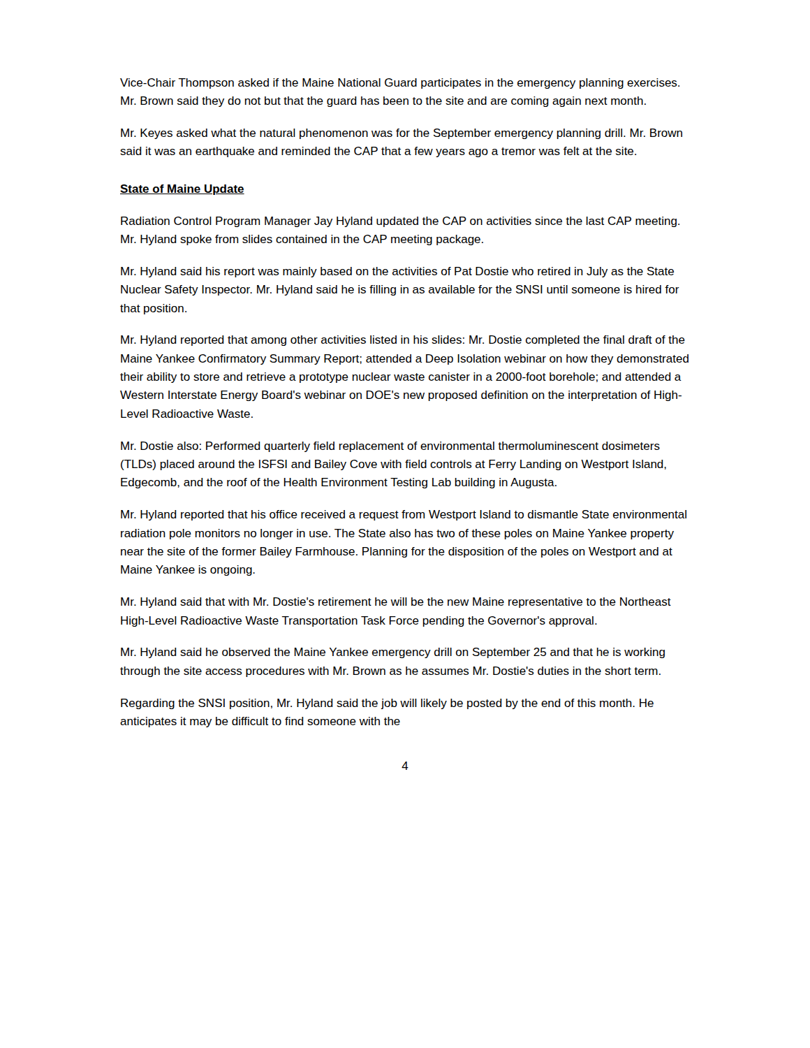Vice-Chair Thompson asked if the Maine National Guard participates in the emergency planning exercises. Mr. Brown said they do not but that the guard has been to the site and are coming again next month.
Mr. Keyes asked what the natural phenomenon was for the September emergency planning drill. Mr. Brown said it was an earthquake and reminded the CAP that a few years ago a tremor was felt at the site.
State of Maine Update
Radiation Control Program Manager Jay Hyland updated the CAP on activities since the last CAP meeting. Mr. Hyland spoke from slides contained in the CAP meeting package.
Mr. Hyland said his report was mainly based on the activities of Pat Dostie who retired in July as the State Nuclear Safety Inspector. Mr. Hyland said he is filling in as available for the SNSI until someone is hired for that position.
Mr. Hyland reported that among other activities listed in his slides: Mr. Dostie completed the final draft of the Maine Yankee Confirmatory Summary Report; attended a Deep Isolation webinar on how they demonstrated their ability to store and retrieve a prototype nuclear waste canister in a 2000-foot borehole; and attended a Western Interstate Energy Board's webinar on DOE's new proposed definition on the interpretation of High-Level Radioactive Waste.
Mr. Dostie also: Performed quarterly field replacement of environmental thermoluminescent dosimeters (TLDs) placed around the ISFSI and Bailey Cove with field controls at Ferry Landing on Westport Island, Edgecomb, and the roof of the Health Environment Testing Lab building in Augusta.
Mr. Hyland reported that his office received a request from Westport Island to dismantle State environmental radiation pole monitors no longer in use. The State also has two of these poles on Maine Yankee property near the site of the former Bailey Farmhouse. Planning for the disposition of the poles on Westport and at Maine Yankee is ongoing.
Mr. Hyland said that with Mr. Dostie's retirement he will be the new Maine representative to the Northeast High-Level Radioactive Waste Transportation Task Force pending the Governor's approval.
Mr. Hyland said he observed the Maine Yankee emergency drill on September 25 and that he is working through the site access procedures with Mr. Brown as he assumes Mr. Dostie's duties in the short term.
Regarding the SNSI position, Mr. Hyland said the job will likely be posted by the end of this month. He anticipates it may be difficult to find someone with the
4